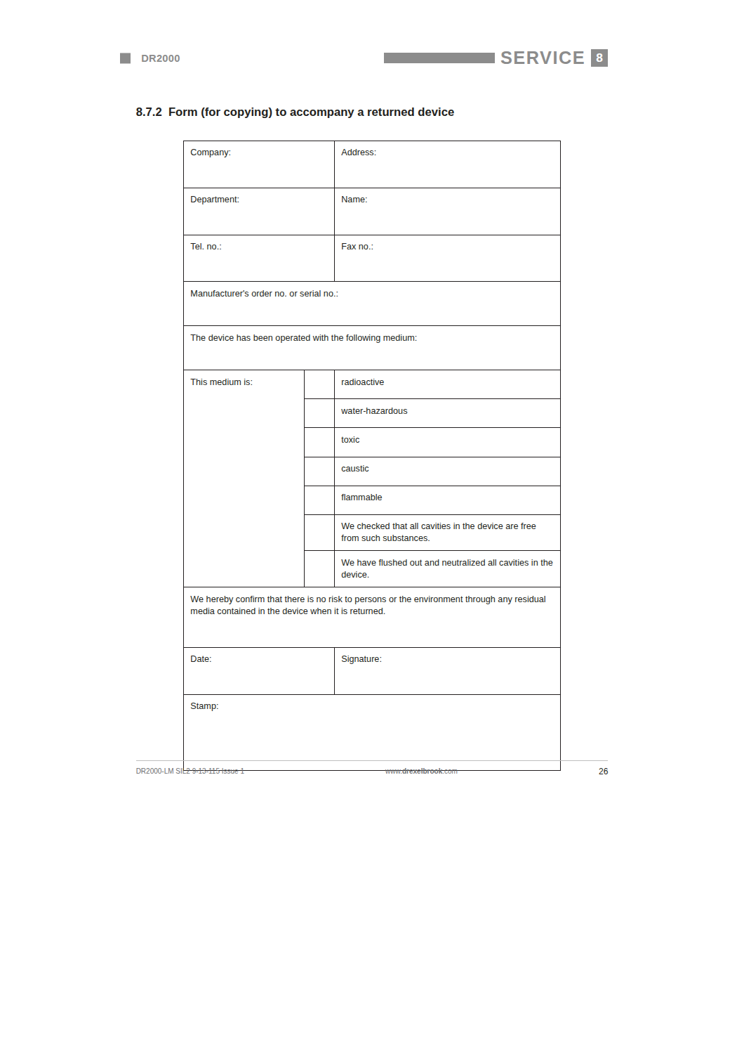DR2000
SERVICE
8
8.7.2 Form (for copying) to accompany a returned device
| Company: | Address: |
| Department: | Name: |
| Tel. no.: | Fax no.: |
| Manufacturer's order no. or serial no.: |
| The device has been operated with the following medium: |
| This medium is: | | radioactive |
| | water-hazardous |
| | toxic |
| | caustic |
| | flammable |
| | We checked that all cavities in the device are free from such substances. |
| | We have flushed out and neutralized all cavities in the device. |
| We hereby confirm that there is no risk to persons or the environment through any residual media contained in the device when it is returned. |
| Date: | Signature: |
| Stamp: |
DR2000-LM SIL2 9-13-115 Issue 1
www.drexelbrook.com
26